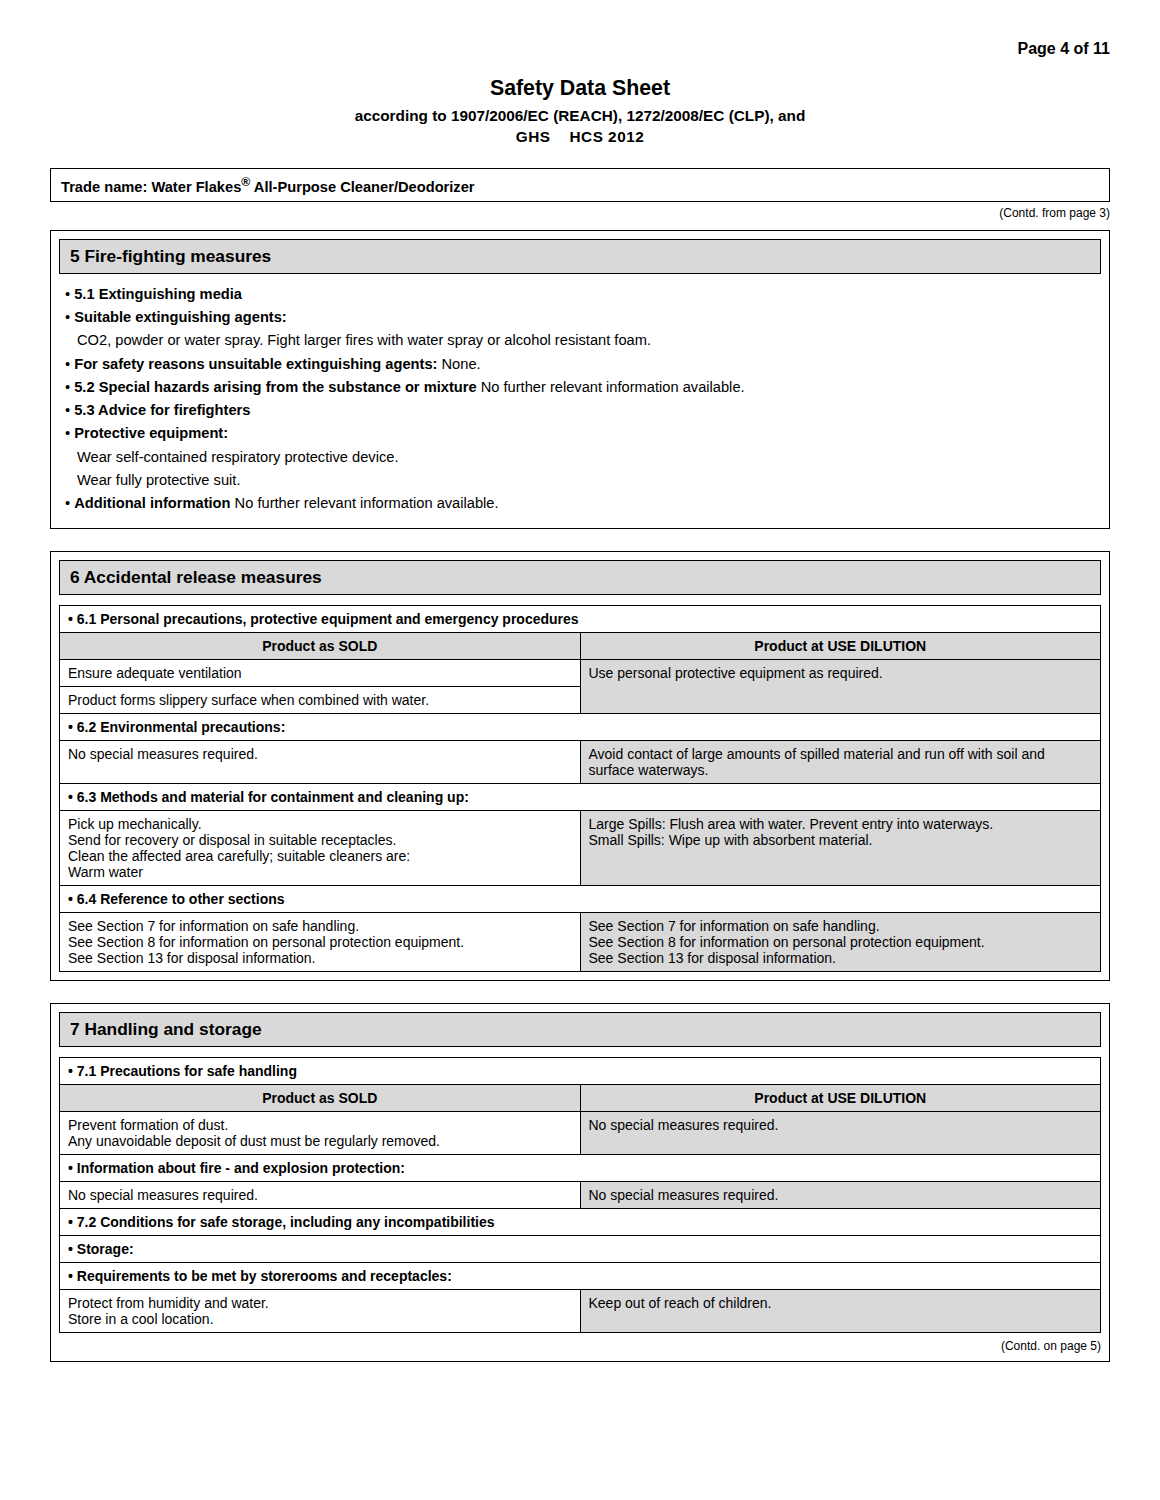Page 4 of 11
Safety Data Sheet
according to 1907/2006/EC (REACH), 1272/2008/EC (CLP), and
GHS HCS 2012
Trade name: Water Flakes® All-Purpose Cleaner/Deodorizer
(Contd. from page 3)
5 Fire-fighting measures
• 5.1 Extinguishing media
• Suitable extinguishing agents:
CO2, powder or water spray. Fight larger fires with water spray or alcohol resistant foam.
• For safety reasons unsuitable extinguishing agents: None.
• 5.2 Special hazards arising from the substance or mixture No further relevant information available.
• 5.3 Advice for firefighters
• Protective equipment:
Wear self-contained respiratory protective device.
Wear fully protective suit.
• Additional information No further relevant information available.
6 Accidental release measures
| • 6.1 Personal precautions, protective equipment and emergency procedures |
| Product as SOLD | Product at USE DILUTION |
| Ensure adequate ventilation | Use personal protective equipment as required. |
| Product forms slippery surface when combined with water. |
| • 6.2 Environmental precautions: |
| No special measures required. | Avoid contact of large amounts of spilled material and run off with soil and surface waterways. |
| • 6.3 Methods and material for containment and cleaning up: |
| Pick up mechanically. Send for recovery or disposal in suitable receptacles. Clean the affected area carefully; suitable cleaners are: Warm water | Large Spills: Flush area with water. Prevent entry into waterways. Small Spills: Wipe up with absorbent material. |
| • 6.4 Reference to other sections |
| See Section 7 for information on safe handling. See Section 8 for information on personal protection equipment. See Section 13 for disposal information. | See Section 7 for information on safe handling. See Section 8 for information on personal protection equipment. See Section 13 for disposal information. |
7 Handling and storage
| • 7.1 Precautions for safe handling |
| Product as SOLD | Product at USE DILUTION |
| Prevent formation of dust. Any unavoidable deposit of dust must be regularly removed. | No special measures required. |
| • Information about fire - and explosion protection: |
| No special measures required. | No special measures required. |
| • 7.2 Conditions for safe storage, including any incompatibilities |
| • Storage: |
| • Requirements to be met by storerooms and receptacles: |
| Protect from humidity and water. Store in a cool location. | Keep out of reach of children. |
(Contd. on page 5)